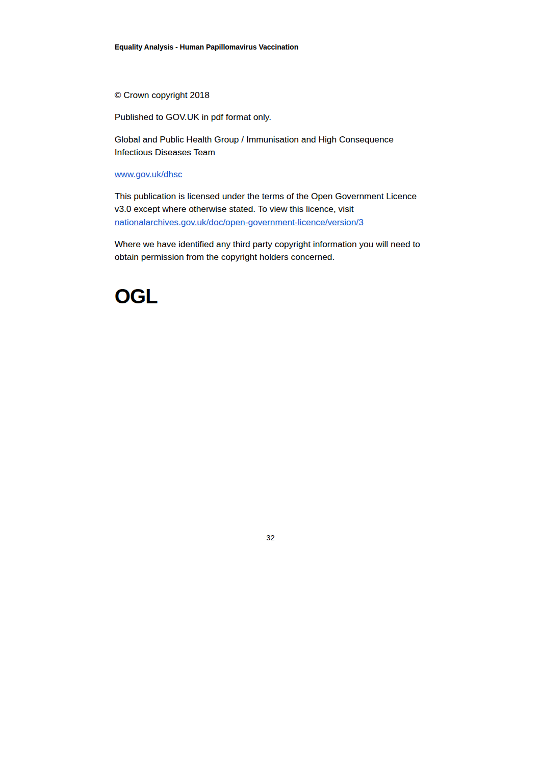Equality Analysis - Human Papillomavirus Vaccination
© Crown copyright 2018
Published to GOV.UK in pdf format only.
Global and Public Health Group / Immunisation and High Consequence Infectious Diseases Team
www.gov.uk/dhsc
This publication is licensed under the terms of the Open Government Licence v3.0 except where otherwise stated. To view this licence, visit nationalarchives.gov.uk/doc/open-government-licence/version/3
Where we have identified any third party copyright information you will need to obtain permission from the copyright holders concerned.
OGL
32